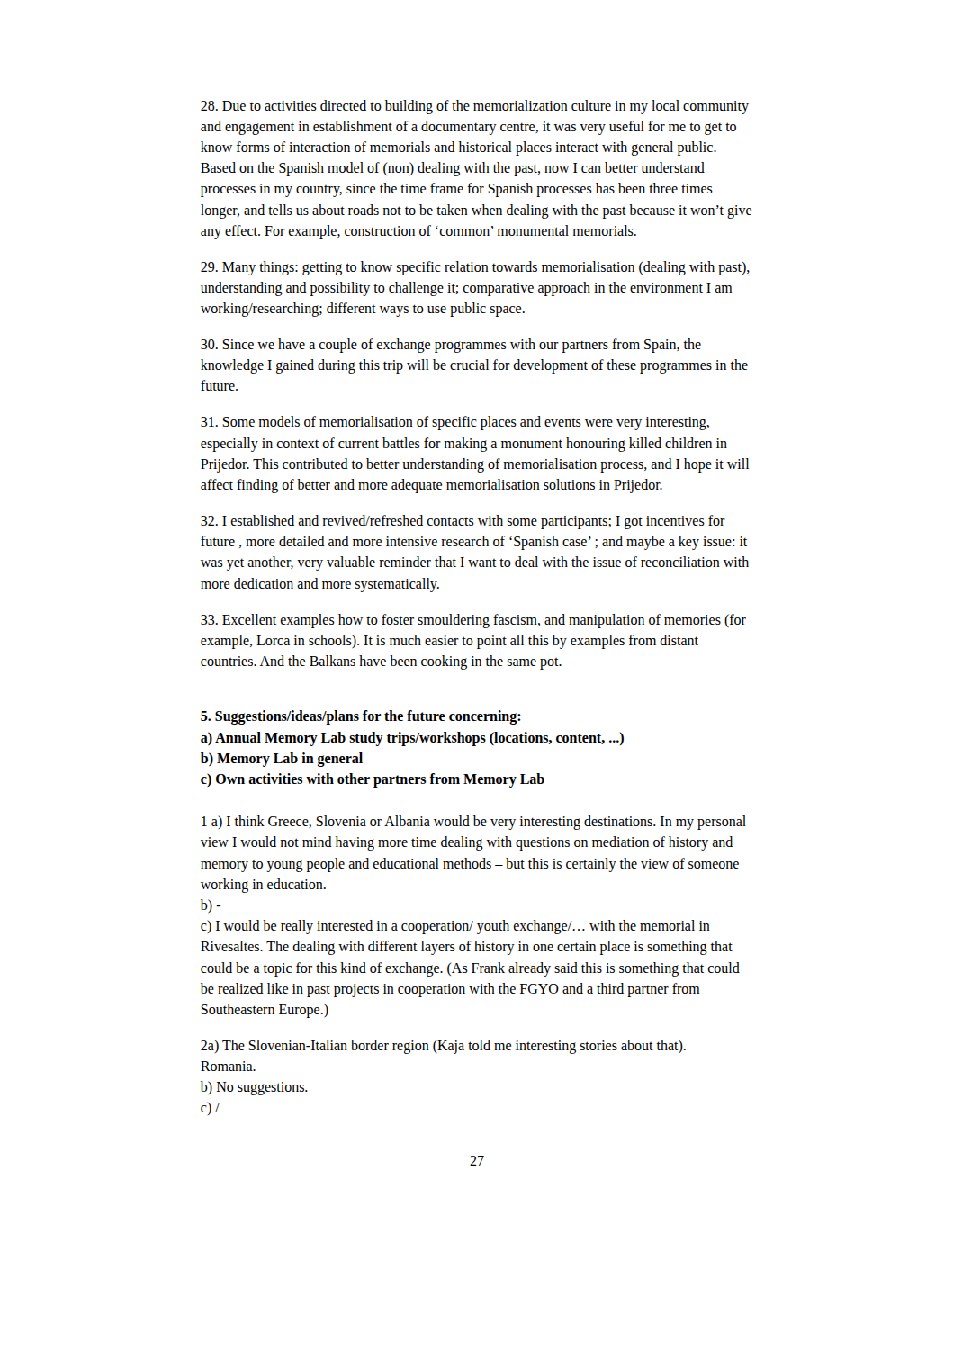28. Due to activities directed to building of the memorialization culture in my local community and engagement in establishment of a documentary centre, it was very useful for me to get to know forms of interaction of memorials and historical places interact with general public. Based on the Spanish model of (non) dealing with the past, now I can better understand processes in my country, since the time frame for Spanish processes has been three times longer, and tells us about roads not to be taken when dealing with the past because it won’t give any effect. For example, construction of ‘common’ monumental memorials.
29. Many things: getting to know specific relation towards memorialisation (dealing with past), understanding and possibility to challenge it; comparative approach in the environment I am working/researching; different ways to use public space.
30. Since we have a couple of exchange programmes with our partners from Spain, the knowledge I gained during this trip will be crucial for development of these programmes in the future.
31. Some models of memorialisation of specific places and events were very interesting, especially in context of current battles for making a monument honouring killed children in Prijedor. This contributed to better understanding of memorialisation process, and I hope it will affect finding of better and more adequate memorialisation solutions in Prijedor.
32. I established and revived/refreshed contacts with some participants; I got incentives for future , more detailed and more intensive research of ‘Spanish case’ ; and maybe a key issue: it was yet another, very valuable reminder that I want to deal with the issue of reconciliation with more dedication and more systematically.
33. Excellent examples how to foster smouldering fascism, and manipulation of memories (for example, Lorca in schools). It is much easier to point all this by examples from distant countries. And the Balkans have been cooking in the same pot.
5. Suggestions/ideas/plans for the future concerning:
a) Annual Memory Lab study trips/workshops (locations, content, ...)
b) Memory Lab in general
c) Own activities with other partners from Memory Lab
1 a) I think Greece, Slovenia or Albania would be very interesting destinations. In my personal view I would not mind having more time dealing with questions on mediation of history and memory to young people and educational methods – but this is certainly the view of someone working in education.
b) -
c) I would be really interested in a cooperation/ youth exchange/… with the memorial in Rivesaltes. The dealing with different layers of history in one certain place is something that could be a topic for this kind of exchange. (As Frank already said this is something that could be realized like in past projects in cooperation with the FGYO and a third partner from Southeastern Europe.)
2a) The Slovenian-Italian border region (Kaja told me interesting stories about that).
Romania.
b) No suggestions.
c) /
27